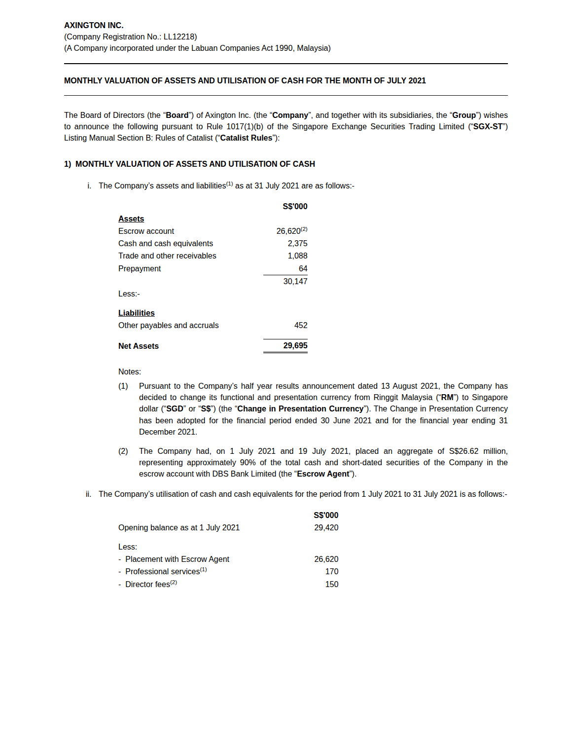AXINGTON INC.
(Company Registration No.: LL12218)
(A Company incorporated under the Labuan Companies Act 1990, Malaysia)
MONTHLY VALUATION OF ASSETS AND UTILISATION OF CASH FOR THE MONTH OF JULY 2021
The Board of Directors (the “Board”) of Axington Inc. (the “Company”, and together with its subsidiaries, the “Group”) wishes to announce the following pursuant to Rule 1017(1)(b) of the Singapore Exchange Securities Trading Limited (“SGX-ST”) Listing Manual Section B: Rules of Catalist (“Catalist Rules”):
1) MONTHLY VALUATION OF ASSETS AND UTILISATION OF CASH
The Company’s assets and liabilities(1) as at 31 July 2021 are as follows:-
| | S$'000 |
| Assets | |
| Escrow account | 26,620 (2) |
| Cash and cash equivalents | 2,375 |
| Trade and other receivables | 1,088 |
| Prepayment | 64 |
| | 30,147 |
| Less:- | |
| Liabilities | |
| Other payables and accruals | 452 |
| Net Assets | 29,695 |
Notes:
Pursuant to the Company’s half year results announcement dated 13 August 2021, the Company has decided to change its functional and presentation currency from Ringgit Malaysia (“RM”) to Singapore dollar (“SGD” or “S$”) (the “Change in Presentation Currency”). The Change in Presentation Currency has been adopted for the financial period ended 30 June 2021 and for the financial year ending 31 December 2021.
The Company had, on 1 July 2021 and 19 July 2021, placed an aggregate of S$26.62 million, representing approximately 90% of the total cash and short-dated securities of the Company in the escrow account with DBS Bank Limited (the “Escrow Agent”).
The Company’s utilisation of cash and cash equivalents for the period from 1 July 2021 to 31 July 2021 is as follows:-
| | S$'000 |
| Opening balance as at 1 July 2021 | 29,420 |
| Less: | |
| - Placement with Escrow Agent | 26,620 |
| - Professional services (1) | 170 |
| - Director fees (2) | 150 |